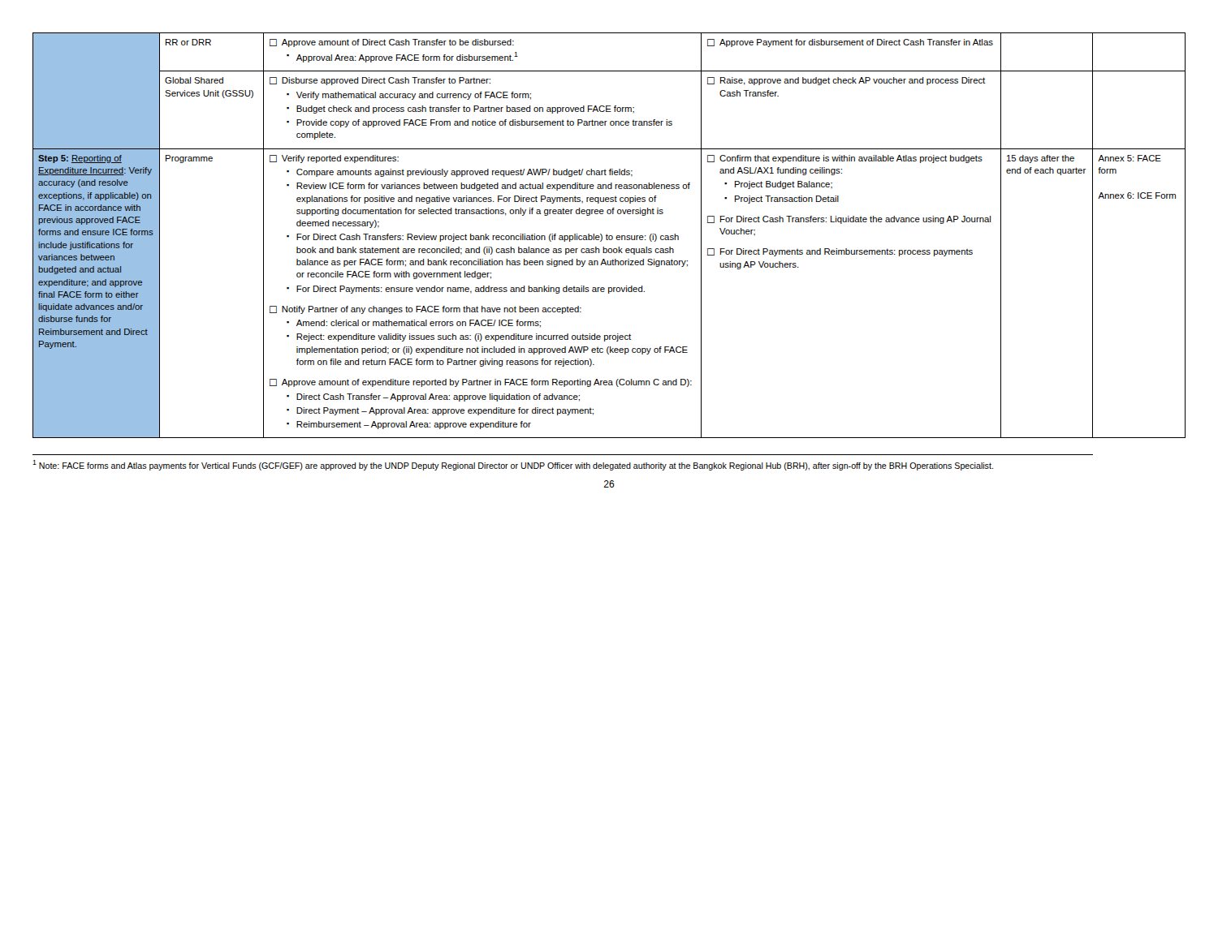| | RR or DRR | Approve amount of Direct Cash Transfer to be disbursed: Approval Area: Approve FACE form for disbursement. 1 | Approve Payment for disbursement of Direct Cash Transfer in Atlas | | |
| Global Shared Services Unit (GSSU) | Disburse approved Direct Cash Transfer to Partner: Verify mathematical accuracy and currency of FACE form; Budget check and process cash transfer to Partner based on approved FACE form; Provide copy of approved FACE From and notice of disbursement to Partner once transfer is complete. | Raise, approve and budget check AP voucher and process Direct Cash Transfer. | | |
| Step 5: Reporting of Expenditure Incurred : Verify accuracy (and resolve exceptions, if applicable) on FACE in accordance with previous approved FACE forms and ensure ICE forms include justifications for variances between budgeted and actual expenditure; and approve final FACE form to either liquidate advances and/or disburse funds for Reimbursement and Direct Payment. | Programme | Verify reported expenditures: Compare amounts against previously approved request/ AWP/ budget/ chart fields; Review ICE form for variances between budgeted and actual expenditure and reasonableness of explanations for positive and negative variances. For Direct Payments, request copies of supporting documentation for selected transactions, only if a greater degree of oversight is deemed necessary); For Direct Cash Transfers: Review project bank reconciliation (if applicable) to ensure: (i) cash book and bank statement are reconciled; and (ii) cash balance as per cash book equals cash balance as per FACE form; and bank reconciliation has been signed by an Authorized Signatory; or reconcile FACE form with government ledger; For Direct Payments: ensure vendor name, address and banking details are provided. Notify Partner of any changes to FACE form that have not been accepted: Amend: clerical or mathematical errors on FACE/ ICE forms; Reject: expenditure validity issues such as: (i) expenditure incurred outside project implementation period; or (ii) expenditure not included in approved AWP etc (keep copy of FACE form on file and return FACE form to Partner giving reasons for rejection). Approve amount of expenditure reported by Partner in FACE form Reporting Area (Column C and D): Direct Cash Transfer – Approval Area: approve liquidation of advance; Direct Payment – Approval Area: approve expenditure for direct payment; Reimbursement – Approval Area: approve expenditure for | Confirm that expenditure is within available Atlas project budgets and ASL/AX1 funding ceilings: Project Budget Balance; Project Transaction Detail For Direct Cash Transfers: Liquidate the advance using AP Journal Voucher; For Direct Payments and Reimbursements: process payments using AP Vouchers. | 15 days after the end of each quarter | Annex 5: FACE form Annex 6: ICE Form |
1 Note: FACE forms and Atlas payments for Vertical Funds (GCF/GEF) are approved by the UNDP Deputy Regional Director or UNDP Officer with delegated authority at the Bangkok Regional Hub (BRH), after sign-off by the BRH Operations Specialist.
26